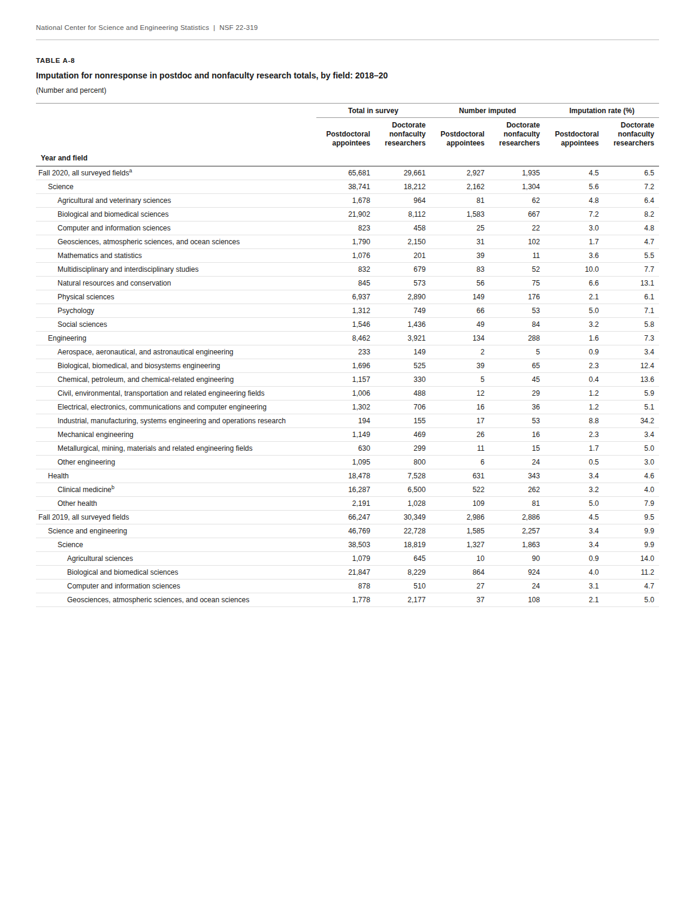National Center for Science and Engineering Statistics | NSF 22-319
TABLE A-8
Imputation for nonresponse in postdoc and nonfaculty research totals, by field: 2018–20
(Number and percent)
| | Total in survey | Number imputed | Imputation rate (%) |
| --- | --- | --- | --- |
| Postdoctoral appointees | Doctorate nonfaculty researchers | Postdoctoral appointees | Doctorate nonfaculty researchers | Postdoctoral appointees | Doctorate nonfaculty researchers |
| Year and field | | | | | | |
| Fall 2020, all surveyed fields a | 65,681 | 29,661 | 2,927 | 1,935 | 4.5 | 6.5 |
| Science | 38,741 | 18,212 | 2,162 | 1,304 | 5.6 | 7.2 |
| Agricultural and veterinary sciences | 1,678 | 964 | 81 | 62 | 4.8 | 6.4 |
| Biological and biomedical sciences | 21,902 | 8,112 | 1,583 | 667 | 7.2 | 8.2 |
| Computer and information sciences | 823 | 458 | 25 | 22 | 3.0 | 4.8 |
| Geosciences, atmospheric sciences, and ocean sciences | 1,790 | 2,150 | 31 | 102 | 1.7 | 4.7 |
| Mathematics and statistics | 1,076 | 201 | 39 | 11 | 3.6 | 5.5 |
| Multidisciplinary and interdisciplinary studies | 832 | 679 | 83 | 52 | 10.0 | 7.7 |
| Natural resources and conservation | 845 | 573 | 56 | 75 | 6.6 | 13.1 |
| Physical sciences | 6,937 | 2,890 | 149 | 176 | 2.1 | 6.1 |
| Psychology | 1,312 | 749 | 66 | 53 | 5.0 | 7.1 |
| Social sciences | 1,546 | 1,436 | 49 | 84 | 3.2 | 5.8 |
| Engineering | 8,462 | 3,921 | 134 | 288 | 1.6 | 7.3 |
| Aerospace, aeronautical, and astronautical engineering | 233 | 149 | 2 | 5 | 0.9 | 3.4 |
| Biological, biomedical, and biosystems engineering | 1,696 | 525 | 39 | 65 | 2.3 | 12.4 |
| Chemical, petroleum, and chemical-related engineering | 1,157 | 330 | 5 | 45 | 0.4 | 13.6 |
| Civil, environmental, transportation and related engineering fields | 1,006 | 488 | 12 | 29 | 1.2 | 5.9 |
| Electrical, electronics, communications and computer engineering | 1,302 | 706 | 16 | 36 | 1.2 | 5.1 |
| Industrial, manufacturing, systems engineering and operations research | 194 | 155 | 17 | 53 | 8.8 | 34.2 |
| Mechanical engineering | 1,149 | 469 | 26 | 16 | 2.3 | 3.4 |
| Metallurgical, mining, materials and related engineering fields | 630 | 299 | 11 | 15 | 1.7 | 5.0 |
| Other engineering | 1,095 | 800 | 6 | 24 | 0.5 | 3.0 |
| Health | 18,478 | 7,528 | 631 | 343 | 3.4 | 4.6 |
| Clinical medicine b | 16,287 | 6,500 | 522 | 262 | 3.2 | 4.0 |
| Other health | 2,191 | 1,028 | 109 | 81 | 5.0 | 7.9 |
| Fall 2019, all surveyed fields | 66,247 | 30,349 | 2,986 | 2,886 | 4.5 | 9.5 |
| Science and engineering | 46,769 | 22,728 | 1,585 | 2,257 | 3.4 | 9.9 |
| Science | 38,503 | 18,819 | 1,327 | 1,863 | 3.4 | 9.9 |
| Agricultural sciences | 1,079 | 645 | 10 | 90 | 0.9 | 14.0 |
| Biological and biomedical sciences | 21,847 | 8,229 | 864 | 924 | 4.0 | 11.2 |
| Computer and information sciences | 878 | 510 | 27 | 24 | 3.1 | 4.7 |
| Geosciences, atmospheric sciences, and ocean sciences | 1,778 | 2,177 | 37 | 108 | 2.1 | 5.0 |